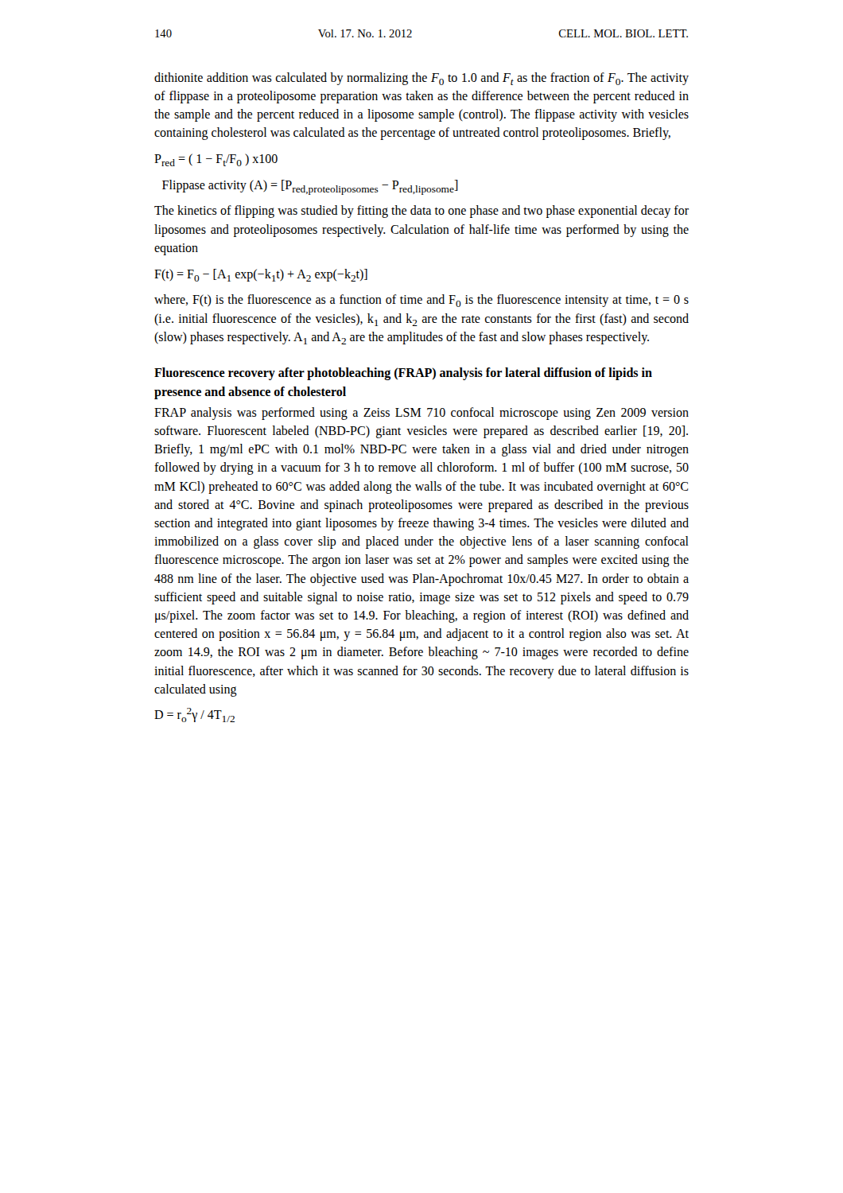140 Vol. 17. No. 1. 2012 CELL. MOL. BIOL. LETT.
dithionite addition was calculated by normalizing the F0 to 1.0 and Ft as the fraction of F0. The activity of flippase in a proteoliposome preparation was taken as the difference between the percent reduced in the sample and the percent reduced in a liposome sample (control). The flippase activity with vesicles containing cholesterol was calculated as the percentage of untreated control proteoliposomes. Briefly,
Pred = ( 1 − Ft/F0 ) x100
Flippase activity (A) = [Pred,proteoliposomes − Pred,liposome]
The kinetics of flipping was studied by fitting the data to one phase and two phase exponential decay for liposomes and proteoliposomes respectively. Calculation of half-life time was performed by using the equation
F(t) = F0 − [A1 exp(−k1t) + A2 exp(−k2t)]
where, F(t) is the fluorescence as a function of time and F0 is the fluorescence intensity at time, t = 0 s (i.e. initial fluorescence of the vesicles), k1 and k2 are the rate constants for the first (fast) and second (slow) phases respectively. A1 and A2 are the amplitudes of the fast and slow phases respectively.
Fluorescence recovery after photobleaching (FRAP) analysis for lateral diffusion of lipids in presence and absence of cholesterol
FRAP analysis was performed using a Zeiss LSM 710 confocal microscope using Zen 2009 version software. Fluorescent labeled (NBD-PC) giant vesicles were prepared as described earlier [19, 20]. Briefly, 1 mg/ml ePC with 0.1 mol% NBD-PC were taken in a glass vial and dried under nitrogen followed by drying in a vacuum for 3 h to remove all chloroform. 1 ml of buffer (100 mM sucrose, 50 mM KCl) preheated to 60°C was added along the walls of the tube. It was incubated overnight at 60°C and stored at 4°C. Bovine and spinach proteoliposomes were prepared as described in the previous section and integrated into giant liposomes by freeze thawing 3-4 times. The vesicles were diluted and immobilized on a glass cover slip and placed under the objective lens of a laser scanning confocal fluorescence microscope. The argon ion laser was set at 2% power and samples were excited using the 488 nm line of the laser. The objective used was Plan-Apochromat 10x/0.45 M27. In order to obtain a sufficient speed and suitable signal to noise ratio, image size was set to 512 pixels and speed to 0.79 μs/pixel. The zoom factor was set to 14.9. For bleaching, a region of interest (ROI) was defined and centered on position x = 56.84 μm, y = 56.84 μm, and adjacent to it a control region also was set. At zoom 14.9, the ROI was 2 μm in diameter. Before bleaching ~ 7-10 images were recorded to define initial fluorescence, after which it was scanned for 30 seconds. The recovery due to lateral diffusion is calculated using
D = ro2γ / 4T1/2